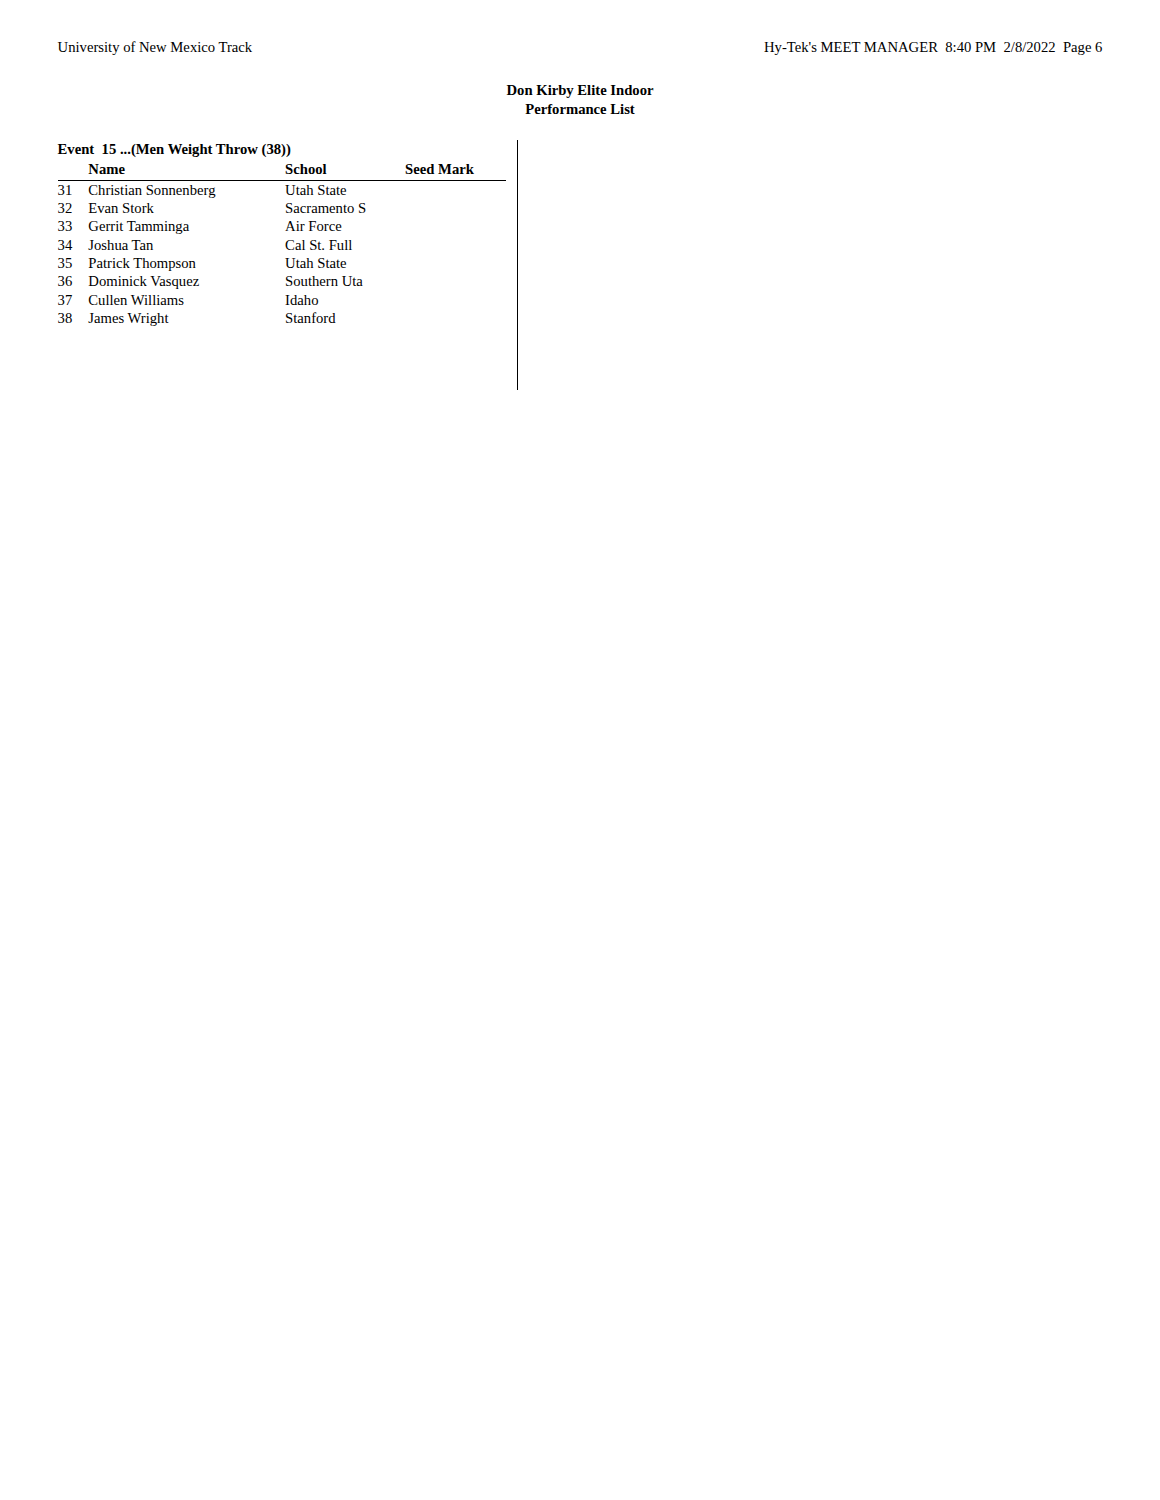University of New Mexico Track Hy-Tek's MEET MANAGER 8:40 PM 2/8/2022 Page 6
Don Kirby Elite Indoor
Performance List
Event 15 ...(Men Weight Throw (38))
| | Name | School | Seed Mark |
| --- | --- | --- | --- |
| 31 | Christian Sonnenberg | Utah State | |
| 32 | Evan Stork | Sacramento S | |
| 33 | Gerrit Tamminga | Air Force | |
| 34 | Joshua Tan | Cal St. Full | |
| 35 | Patrick Thompson | Utah State | |
| 36 | Dominick Vasquez | Southern Uta | |
| 37 | Cullen Williams | Idaho | |
| 38 | James Wright | Stanford | |